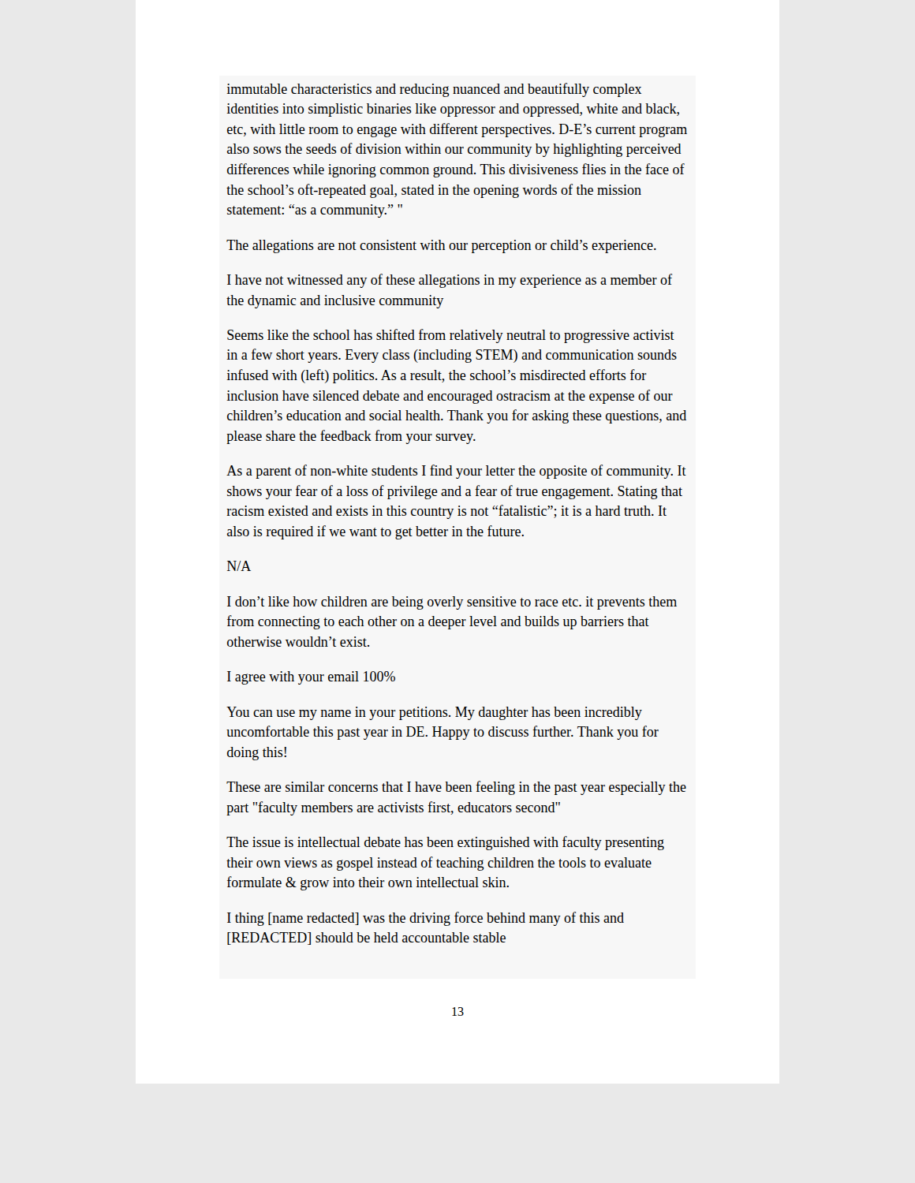immutable characteristics and reducing nuanced and beautifully complex identities into simplistic binaries like oppressor and oppressed, white and black, etc, with little room to engage with different perspectives. D-E’s current program also sows the seeds of division within our community by highlighting perceived differences while ignoring common ground. This divisiveness flies in the face of the school’s oft-repeated goal, stated in the opening words of the mission statement: “as a community.” "
The allegations are not consistent with our perception or child’s experience.
I have not witnessed any of these allegations in my experience as a member of the dynamic and inclusive community
Seems like the school has shifted from relatively neutral to progressive activist in a few short years. Every class (including STEM) and communication sounds infused with (left) politics. As a result, the school’s misdirected efforts for inclusion have silenced debate and encouraged ostracism at the expense of our children’s education and social health. Thank you for asking these questions, and please share the feedback from your survey.
As a parent of non-white students I find your letter the opposite of community. It shows your fear of a loss of privilege and a fear of true engagement. Stating that racism existed and exists in this country is not “fatalistic”; it is a hard truth. It also is required if we want to get better in the future.
N/A
I don’t like how children are being overly sensitive to race etc. it prevents them from connecting to each other on a deeper level and builds up barriers that otherwise wouldn’t exist.
I agree with your email 100%
You can use my name in your petitions. My daughter has been incredibly uncomfortable this past year in DE. Happy to discuss further. Thank you for doing this!
These are similar concerns that I have been feeling in the past year especially the part "faculty members are activists first, educators second"
The issue is intellectual debate has been extinguished with faculty presenting their own views as gospel instead of teaching children the tools to evaluate formulate & grow into their own intellectual skin.
I thing [name redacted] was the driving force behind many of this and [REDACTED] should be held accountable stable
13